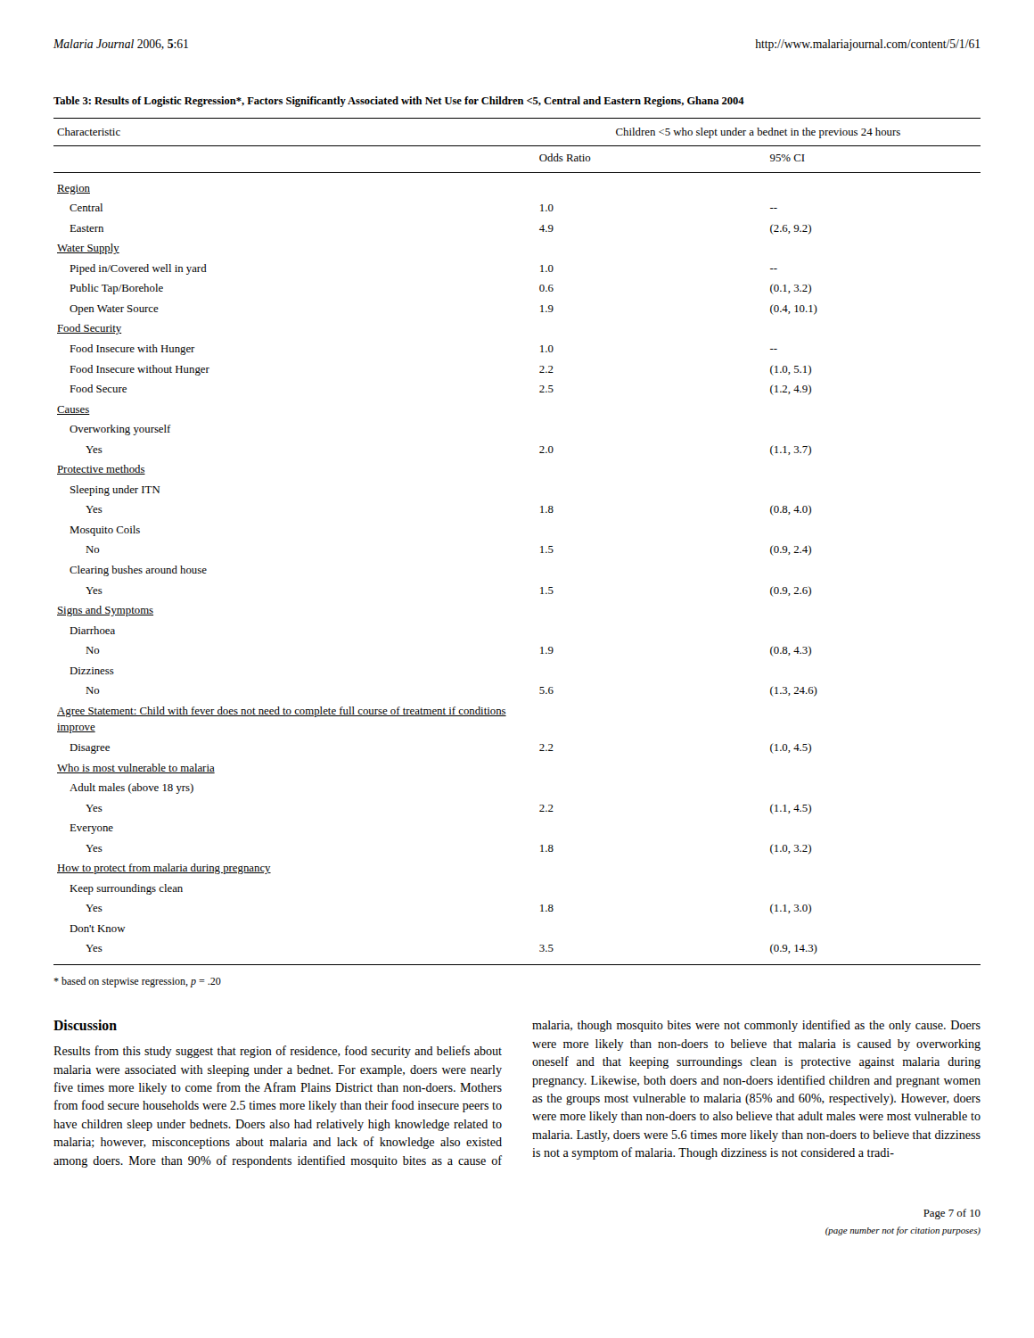Malaria Journal 2006, 5:61
http://www.malariajournal.com/content/5/1/61
Table 3: Results of Logistic Regression*, Factors Significantly Associated with Net Use for Children <5, Central and Eastern Regions, Ghana 2004
| Characteristic | Children <5 who slept under a bednet in the previous 24 hours |
| --- | --- |
| | Odds Ratio | 95% CI |
| Region | | |
| Central | 1.0 | -- |
| Eastern | 4.9 | (2.6, 9.2) |
| Water Supply | | |
| Piped in/Covered well in yard | 1.0 | -- |
| Public Tap/Borehole | 0.6 | (0.1, 3.2) |
| Open Water Source | 1.9 | (0.4, 10.1) |
| Food Security | | |
| Food Insecure with Hunger | 1.0 | -- |
| Food Insecure without Hunger | 2.2 | (1.0, 5.1) |
| Food Secure | 2.5 | (1.2, 4.9) |
| Causes | | |
| Overworking yourself | | |
| Yes | 2.0 | (1.1, 3.7) |
| Protective methods | | |
| Sleeping under ITN | | |
| Yes | 1.8 | (0.8, 4.0) |
| Mosquito Coils | | |
| No | 1.5 | (0.9, 2.4) |
| Clearing bushes around house | | |
| Yes | 1.5 | (0.9, 2.6) |
| Signs and Symptoms | | |
| Diarrhoea | | |
| No | 1.9 | (0.8, 4.3) |
| Dizziness | | |
| No | 5.6 | (1.3, 24.6) |
| Agree Statement: Child with fever does not need to complete full course of treatment if conditions improve | | |
| Disagree | 2.2 | (1.0, 4.5) |
| Who is most vulnerable to malaria | | |
| Adult males (above 18 yrs) | | |
| Yes | 2.2 | (1.1, 4.5) |
| Everyone | | |
| Yes | 1.8 | (1.0, 3.2) |
| How to protect from malaria during pregnancy | | |
| Keep surroundings clean | | |
| Yes | 1.8 | (1.1, 3.0) |
| Don't Know | | |
| Yes | 3.5 | (0.9, 14.3) |
* based on stepwise regression, p = .20
Discussion
Results from this study suggest that region of residence, food security and beliefs about malaria were associated with sleeping under a bednet. For example, doers were nearly five times more likely to come from the Afram Plains District than non-doers. Mothers from food secure households were 2.5 times more likely than their food insecure peers to have children sleep under bednets. Doers also had relatively high knowledge related to malaria; however, misconceptions about malaria and lack of knowledge also existed among doers. More than 90% of respondents identified mosquito bites as a cause of malaria, though mosquito bites were not commonly identified as the only cause. Doers were more likely than non-doers to believe that malaria is caused by overworking oneself and that keeping surroundings clean is protective against malaria during pregnancy. Likewise, both doers and non-doers identified children and pregnant women as the groups most vulnerable to malaria (85% and 60%, respectively). However, doers were more likely than non-doers to also believe that adult males were most vulnerable to malaria. Lastly, doers were 5.6 times more likely than non-doers to believe that dizziness is not a symptom of malaria. Though dizziness is not considered a tradi-
Page 7 of 10
(page number not for citation purposes)